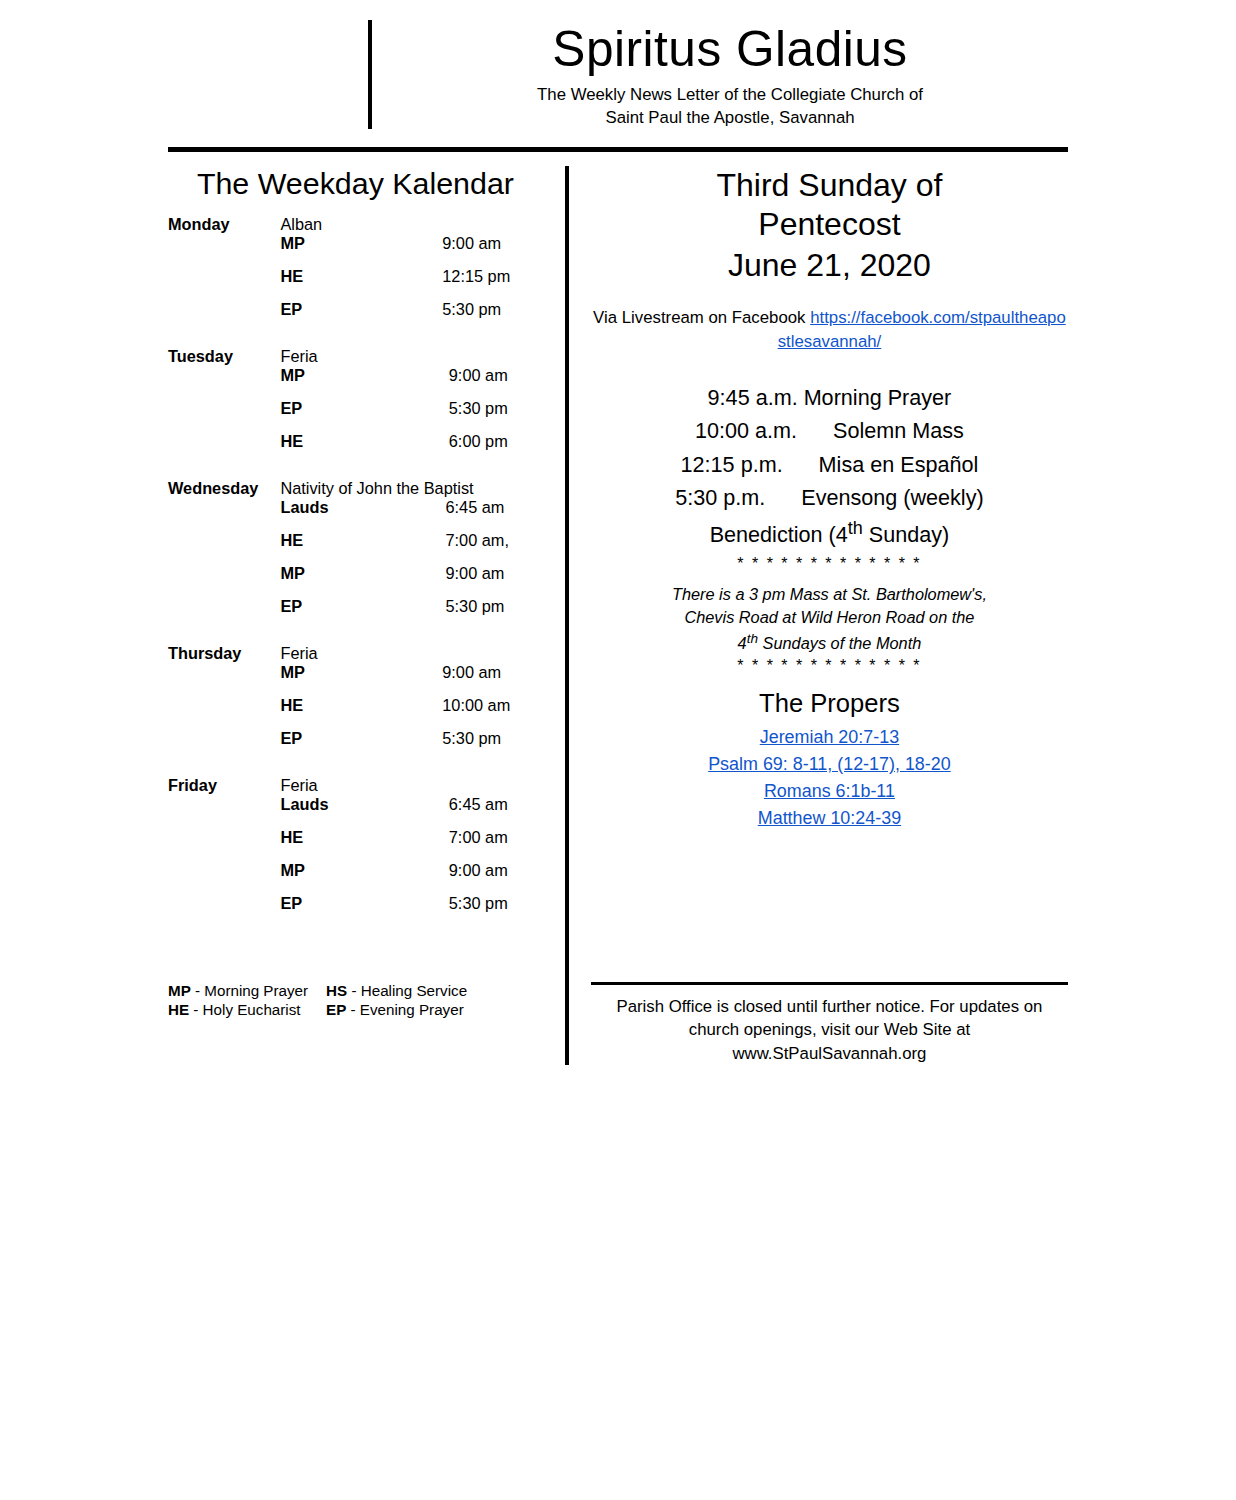Spiritus Gladius
The Weekly News Letter of the Collegiate Church of
Saint Paul the Apostle, Savannah
The Weekday Kalendar
| Monday | Alban / MP / 9:00 am / / HE / 12:15 pm / / EP / 5:30 pm / |
| Tuesday | Feria / MP / 9:00 am / / EP / 5:30 pm / / HE / 6:00 pm / |
| Wednesday | Nativity of John the Baptist / Lauds / 6:45 am / / HE / 7:00 am, / / MP / 9:00 am / / EP / 5:30 pm / |
| Thursday | Feria / MP / 9:00 am / / HE / 10:00 am / / EP / 5:30 pm / |
| Friday | Feria / Lauds / 6:45 am / / HE / 7:00 am / / MP / 9:00 am / / EP / 5:30 pm / |
| MP - Morning Prayer | HS - Healing Service |
| HE - Holy Eucharist | EP - Evening Prayer |
Third Sunday of
Pentecost
June 21, 2020
Via Livestream on Facebook https://facebook.com/stpaultheapostlesavannah/
9:45 a.m. Morning Prayer
10:00 a.m. Solemn Mass
12:15 p.m. Misa en Español
5:30 p.m. Evensong (weekly)
Benediction (4th Sunday)
* * * * * * * * * * * * *
There is a 3 pm Mass at St. Bartholomew's,
Chevis Road at Wild Heron Road on the
4th Sundays of the Month
* * * * * * * * * * * * *
The Propers
Jeremiah 20:7-13
Psalm 69: 8-11, (12-17), 18-20
Romans 6:1b-11
Matthew 10:24-39
Parish Office is closed until further notice. For updates on church openings, visit our Web Site at www.StPaulSavannah.org